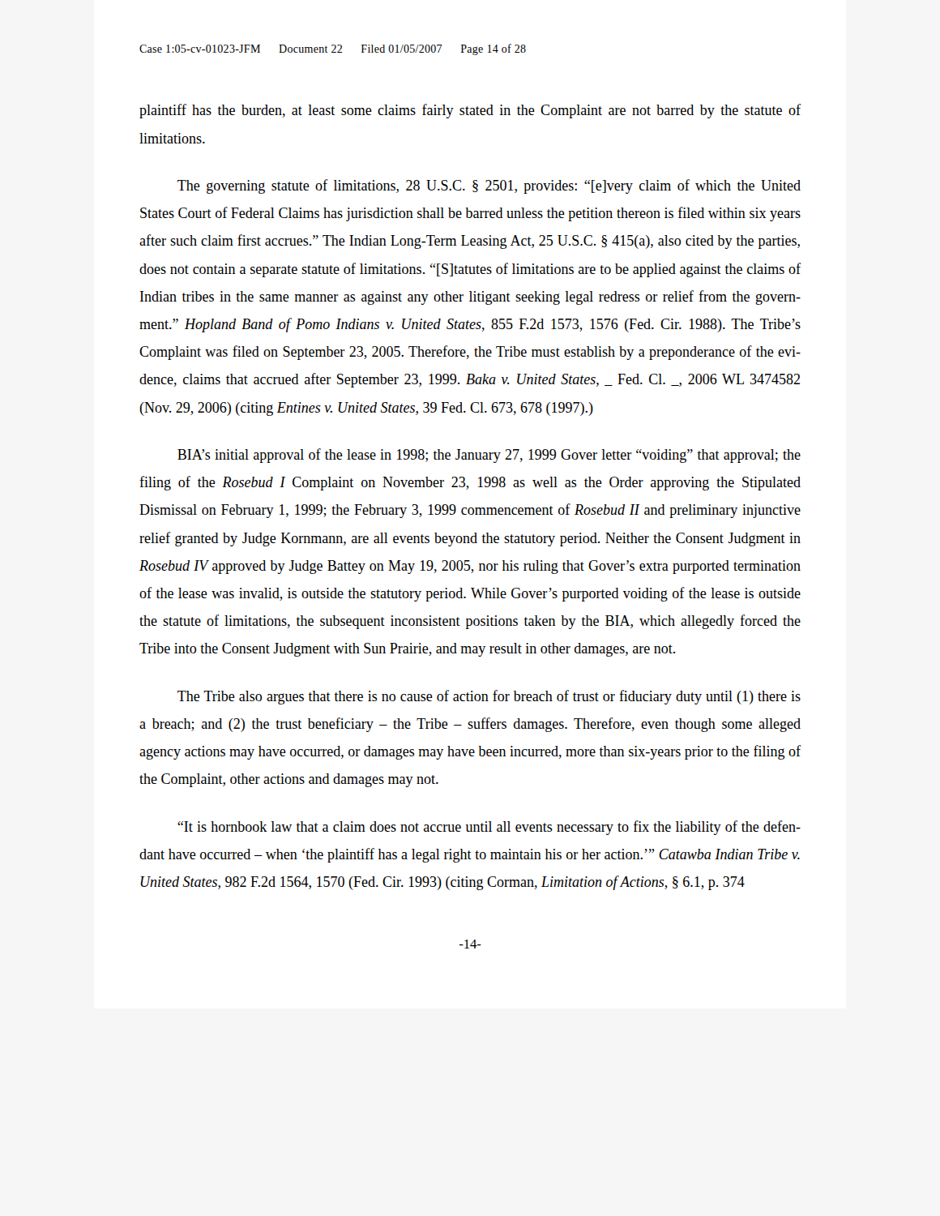Case 1:05-cv-01023-JFM Document 22 Filed 01/05/2007 Page 14 of 28
plaintiff has the burden, at least some claims fairly stated in the Complaint are not barred by the statute of limitations.
The governing statute of limitations, 28 U.S.C. § 2501, provides: “[e]very claim of which the United States Court of Federal Claims has jurisdiction shall be barred unless the petition thereon is filed within six years after such claim first accrues.” The Indian Long-Term Leasing Act, 25 U.S.C. § 415(a), also cited by the parties, does not contain a separate statute of limitations. “[S]tatutes of limitations are to be applied against the claims of Indian tribes in the same manner as against any other litigant seeking legal redress or relief from the government.” Hopland Band of Pomo Indians v. United States, 855 F.2d 1573, 1576 (Fed. Cir. 1988). The Tribe’s Complaint was filed on September 23, 2005. Therefore, the Tribe must establish by a preponderance of the evidence, claims that accrued after September 23, 1999. Baka v. United States, _ Fed. Cl. _, 2006 WL 3474582 (Nov. 29, 2006) (citing Entines v. United States, 39 Fed. Cl. 673, 678 (1997).)
BIA’s initial approval of the lease in 1998; the January 27, 1999 Gover letter “voiding” that approval; the filing of the Rosebud I Complaint on November 23, 1998 as well as the Order approving the Stipulated Dismissal on February 1, 1999; the February 3, 1999 commencement of Rosebud II and preliminary injunctive relief granted by Judge Kornmann, are all events beyond the statutory period. Neither the Consent Judgment in Rosebud IV approved by Judge Battey on May 19, 2005, nor his ruling that Gover’s extra purported termination of the lease was invalid, is outside the statutory period. While Gover’s purported voiding of the lease is outside the statute of limitations, the subsequent inconsistent positions taken by the BIA, which allegedly forced the Tribe into the Consent Judgment with Sun Prairie, and may result in other damages, are not.
The Tribe also argues that there is no cause of action for breach of trust or fiduciary duty until (1) there is a breach; and (2) the trust beneficiary – the Tribe – suffers damages. Therefore, even though some alleged agency actions may have occurred, or damages may have been incurred, more than six-years prior to the filing of the Complaint, other actions and damages may not.
“It is hornbook law that a claim does not accrue until all events necessary to fix the liability of the defendant have occurred – when ‘the plaintiff has a legal right to maintain his or her action.’” Catawba Indian Tribe v. United States, 982 F.2d 1564, 1570 (Fed. Cir. 1993) (citing Corman, Limitation of Actions, § 6.1, p. 374
-14-